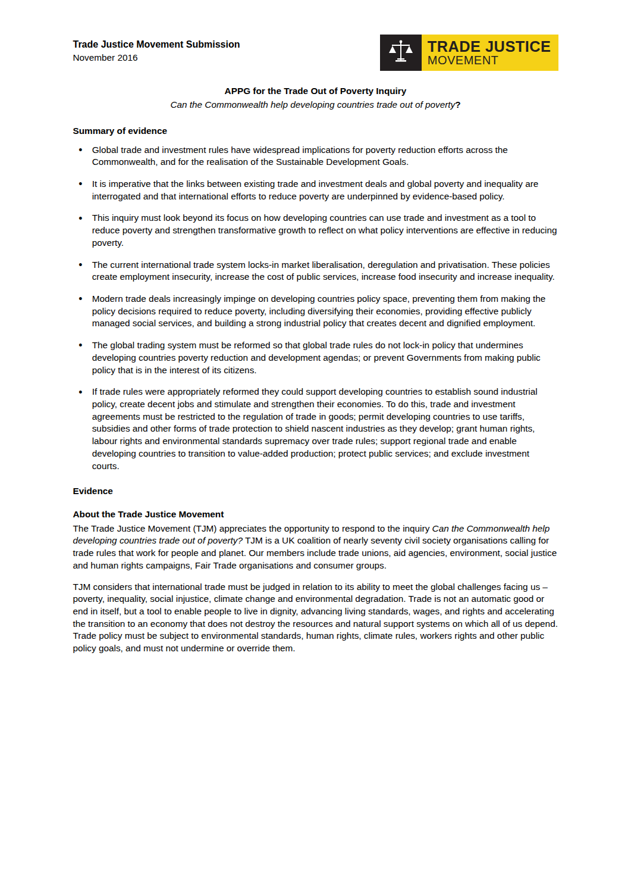Trade Justice Movement Submission
November 2016
TRADE JUSTICE MOVEMENT
APPG for the Trade Out of Poverty Inquiry
Can the Commonwealth help developing countries trade out of poverty?
Summary of evidence
Global trade and investment rules have widespread implications for poverty reduction efforts across the Commonwealth, and for the realisation of the Sustainable Development Goals.
It is imperative that the links between existing trade and investment deals and global poverty and inequality are interrogated and that international efforts to reduce poverty are underpinned by evidence-based policy.
This inquiry must look beyond its focus on how developing countries can use trade and investment as a tool to reduce poverty and strengthen transformative growth to reflect on what policy interventions are effective in reducing poverty.
The current international trade system locks-in market liberalisation, deregulation and privatisation. These policies create employment insecurity, increase the cost of public services, increase food insecurity and increase inequality.
Modern trade deals increasingly impinge on developing countries policy space, preventing them from making the policy decisions required to reduce poverty, including diversifying their economies, providing effective publicly managed social services, and building a strong industrial policy that creates decent and dignified employment.
The global trading system must be reformed so that global trade rules do not lock-in policy that undermines developing countries poverty reduction and development agendas; or prevent Governments from making public policy that is in the interest of its citizens.
If trade rules were appropriately reformed they could support developing countries to establish sound industrial policy, create decent jobs and stimulate and strengthen their economies. To do this, trade and investment agreements must be restricted to the regulation of trade in goods; permit developing countries to use tariffs, subsidies and other forms of trade protection to shield nascent industries as they develop; grant human rights, labour rights and environmental standards supremacy over trade rules; support regional trade and enable developing countries to transition to value-added production; protect public services; and exclude investment courts.
Evidence
About the Trade Justice Movement
The Trade Justice Movement (TJM) appreciates the opportunity to respond to the inquiry Can the Commonwealth help developing countries trade out of poverty? TJM is a UK coalition of nearly seventy civil society organisations calling for trade rules that work for people and planet. Our members include trade unions, aid agencies, environment, social justice and human rights campaigns, Fair Trade organisations and consumer groups.
TJM considers that international trade must be judged in relation to its ability to meet the global challenges facing us – poverty, inequality, social injustice, climate change and environmental degradation. Trade is not an automatic good or end in itself, but a tool to enable people to live in dignity, advancing living standards, wages, and rights and accelerating the transition to an economy that does not destroy the resources and natural support systems on which all of us depend. Trade policy must be subject to environmental standards, human rights, climate rules, workers rights and other public policy goals, and must not undermine or override them.